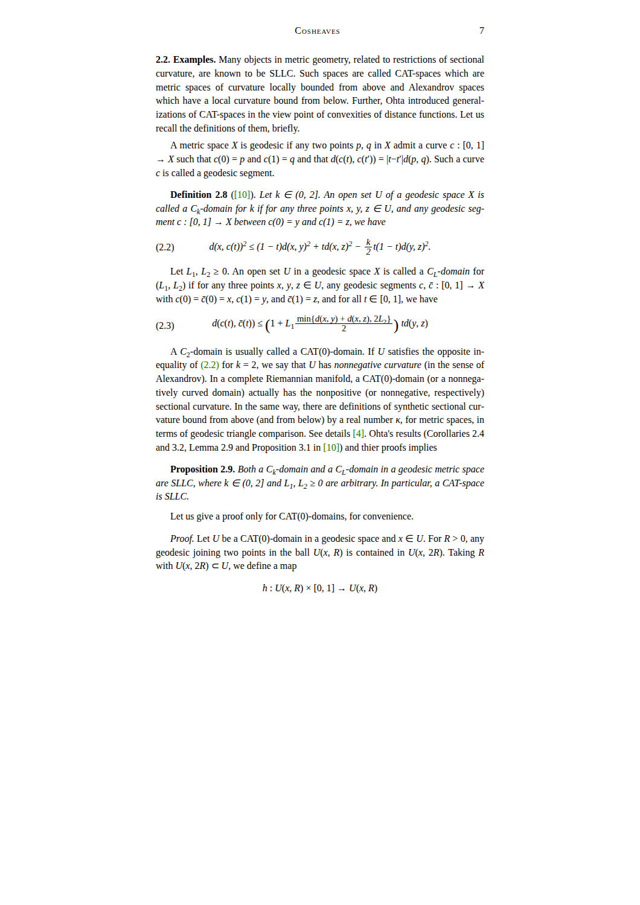Cosheaves 7
2.2. Examples.
Many objects in metric geometry, related to restrictions of sectional curvature, are known to be SLLC. Such spaces are called CAT-spaces which are metric spaces of curvature locally bounded from above and Alexandrov spaces which have a local curvature bound from below. Further, Ohta introduced generalizations of CAT-spaces in the view point of convexities of distance functions. Let us recall the definitions of them, briefly.
A metric space X is geodesic if any two points p, q in X admit a curve c : [0, 1] → X such that c(0) = p and c(1) = q and that d(c(t), c(t′)) = |t−t′|d(p, q). Such a curve c is called a geodesic segment.
Definition 2.8 ([10]). Let k ∈ (0, 2]. An open set U of a geodesic space X is called a Ck-domain for k if for any three points x, y, z ∈ U, and any geodesic segment c : [0, 1] → X between c(0) = y and c(1) = z, we have
(2.2) d(x, c(t))2 ≤ (1 − t)d(x, y)2 + td(x, z)2 − k 2 t(1 − t)d(y, z)2.
Let L1, L2 ≥ 0. An open set U in a geodesic space X is called a CL-domain for (L1, L2) if for any three points x, y, z ∈ U, any geodesic segments c, c̄ : [0, 1] → X with c(0) = c̄(0) = x, c(1) = y, and c̄(1) = z, and for all t ∈ [0, 1], we have
(2.3) d(c(t), c̄(t)) ≤ (1 + L1min{d(x, y) + d(x, z), 2L2}2) td(y, z)
A C2-domain is usually called a CAT(0)-domain. If U satisfies the opposite inequality of (2.2) for k = 2, we say that U has nonnegative curvature (in the sense of Alexandrov). In a complete Riemannian manifold, a CAT(0)-domain (or a nonnegatively curved domain) actually has the nonpositive (or nonnegative, respectively) sectional curvature. In the same way, there are definitions of synthetic sectional curvature bound from above (and from below) by a real number κ, for metric spaces, in terms of geodesic triangle comparison. See details [4]. Ohta's results (Corollaries 2.4 and 3.2, Lemma 2.9 and Proposition 3.1 in [10]) and thier proofs implies
Proposition 2.9. Both a Ck-domain and a CL-domain in a geodesic metric space are SLLC, where k ∈ (0, 2] and L1, L2 ≥ 0 are arbitrary. In particular, a CAT-space is SLLC.
Let us give a proof only for CAT(0)-domains, for convenience.
Proof. Let U be a CAT(0)-domain in a geodesic space and x ∈ U. For R > 0, any geodesic joining two points in the ball U(x, R) is contained in U(x, 2R). Taking R with U(x, 2R) ⊂ U, we define a map
h : U(x, R) × [0, 1] → U(x, R)